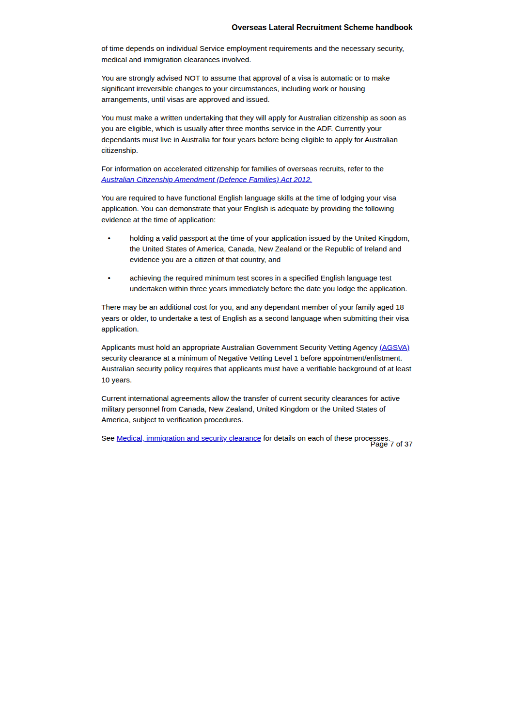Overseas Lateral Recruitment Scheme handbook
of time depends on individual Service employment requirements and the necessary security, medical and immigration clearances involved.
You are strongly advised NOT to assume that approval of a visa is automatic or to make significant irreversible changes to your circumstances, including work or housing arrangements, until visas are approved and issued.
You must make a written undertaking that they will apply for Australian citizenship as soon as you are eligible, which is usually after three months service in the ADF. Currently your dependants must live in Australia for four years before being eligible to apply for Australian citizenship.
For information on accelerated citizenship for families of overseas recruits, refer to the Australian Citizenship Amendment (Defence Families) Act 2012.
You are required to have functional English language skills at the time of lodging your visa application. You can demonstrate that your English is adequate by providing the following evidence at the time of application:
holding a valid passport at the time of your application issued by the United Kingdom, the United States of America, Canada, New Zealand or the Republic of Ireland and evidence you are a citizen of that country, and
achieving the required minimum test scores in a specified English language test undertaken within three years immediately before the date you lodge the application.
There may be an additional cost for you, and any dependant member of your family aged 18 years or older, to undertake a test of English as a second language when submitting their visa application.
Applicants must hold an appropriate Australian Government Security Vetting Agency (AGSVA) security clearance at a minimum of Negative Vetting Level 1 before appointment/enlistment. Australian security policy requires that applicants must have a verifiable background of at least 10 years.
Current international agreements allow the transfer of current security clearances for active military personnel from Canada, New Zealand, United Kingdom or the United States of America, subject to verification procedures.
See Medical, immigration and security clearance for details on each of these processes.
Page 7 of 37